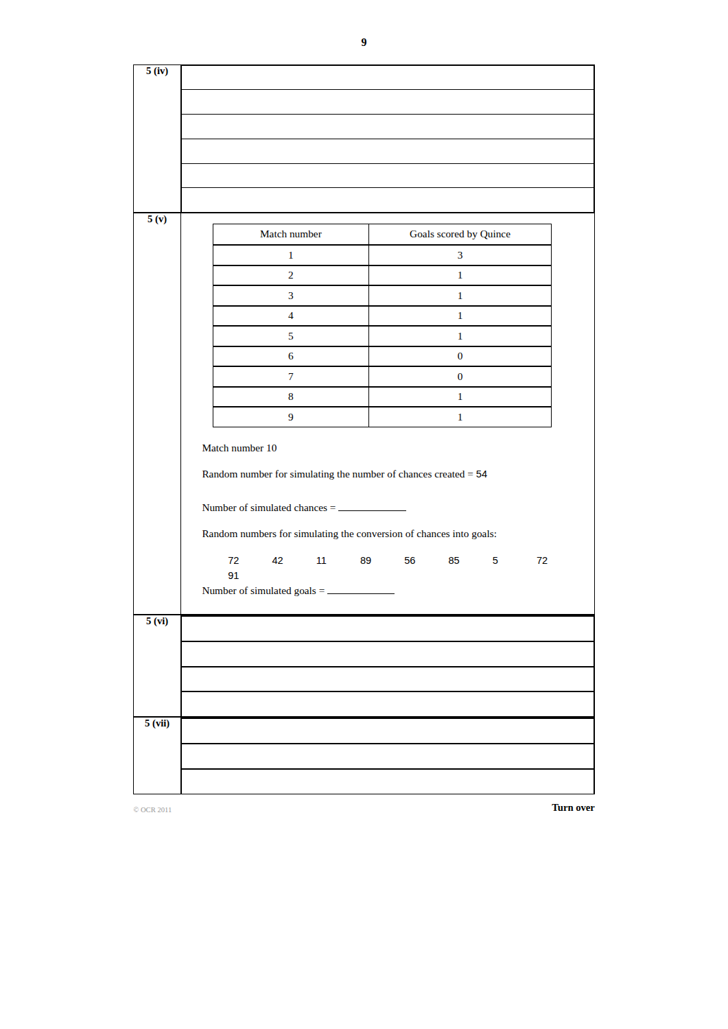9
| 5 (iv) | |
| 5 (v) | / Match number / Goals scored by Quince / / --- / --- / / 1 / 3 / / 2 / 1 / / 3 / 1 / / 4 / 1 / / 5 / 1 / / 6 / 0 / / 7 / 0 / / 8 / 1 / / 9 / 1 / Match number 10 Random number for simulating the number of chances created = 54 Number of simulated chances = Random numbers for simulating the conversion of chances into goals: 72 42 11 89 56 85 5 72 91 Number of simulated goals = |
| 5 (vi) | |
| 5 (vii) | |
© OCR 2011
Turn over